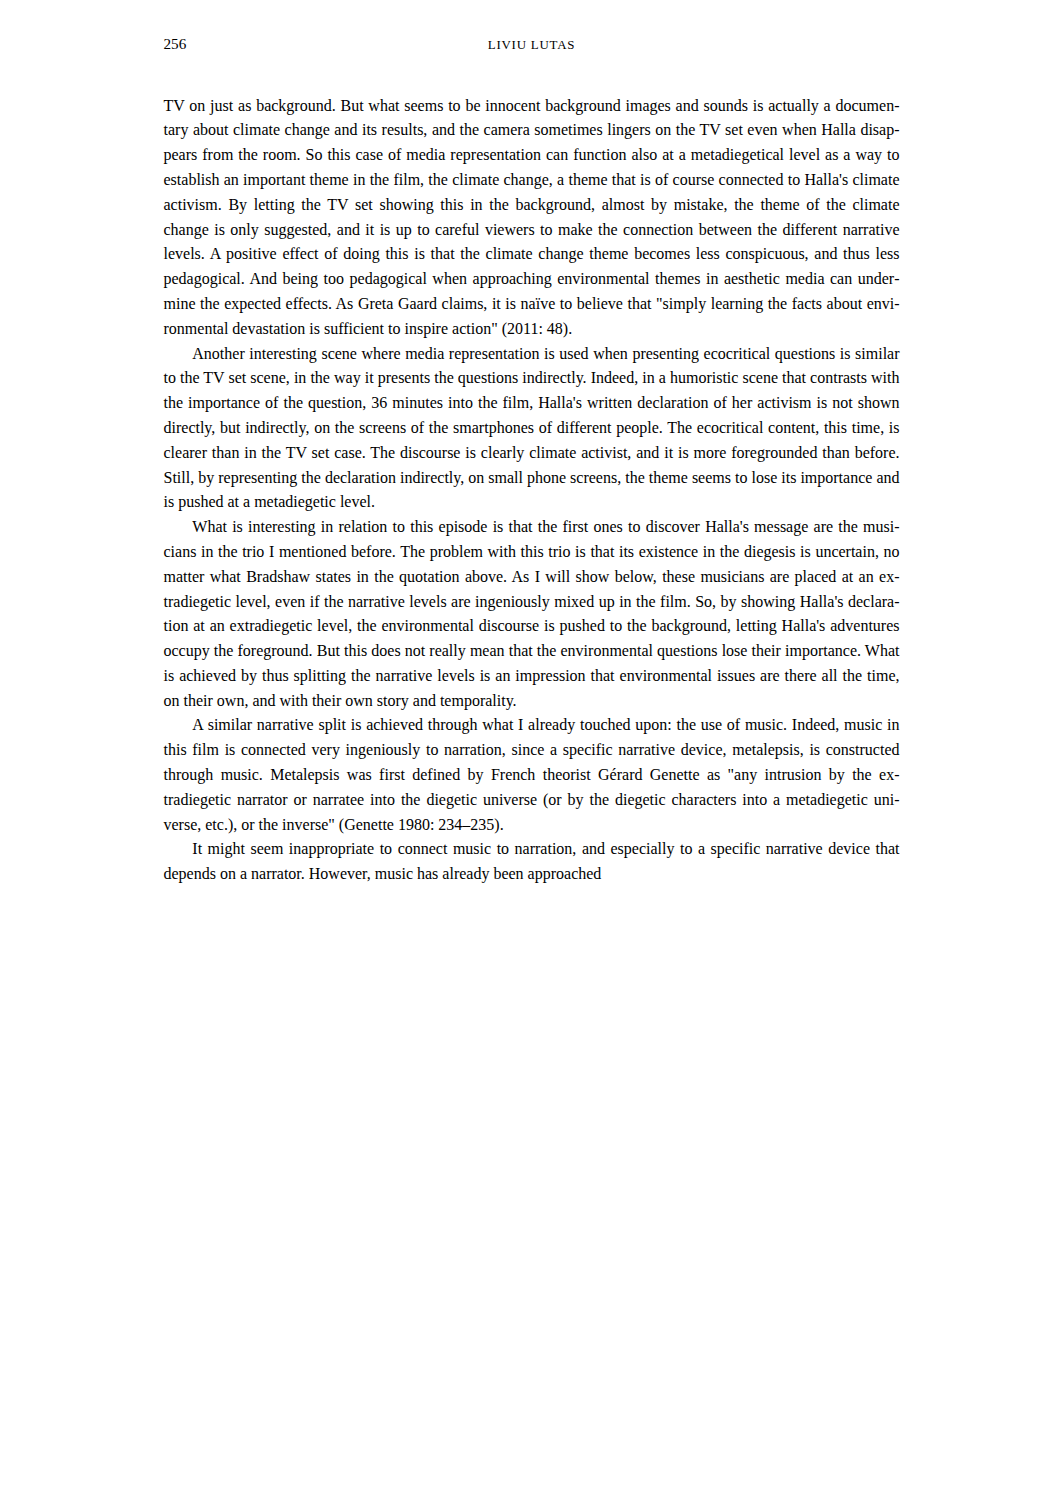256 Liviu Lutas 256
TV on just as background. But what seems to be innocent background images and sounds is actually a documentary about climate change and its results, and the camera sometimes lingers on the TV set even when Halla disappears from the room. So this case of media representation can function also at a metadiegetical level as a way to establish an important theme in the film, the climate change, a theme that is of course connected to Halla's climate activism. By letting the TV set showing this in the background, almost by mistake, the theme of the climate change is only suggested, and it is up to careful viewers to make the connection between the different narrative levels. A positive effect of doing this is that the climate change theme becomes less conspicuous, and thus less pedagogical. And being too pedagogical when approaching environmental themes in aesthetic media can undermine the expected effects. As Greta Gaard claims, it is naïve to believe that "simply learning the facts about environmental devastation is sufficient to inspire action" (2011: 48).
Another interesting scene where media representation is used when presenting ecocritical questions is similar to the TV set scene, in the way it presents the questions indirectly. Indeed, in a humoristic scene that contrasts with the importance of the question, 36 minutes into the film, Halla's written declaration of her activism is not shown directly, but indirectly, on the screens of the smartphones of different people. The ecocritical content, this time, is clearer than in the TV set case. The discourse is clearly climate activist, and it is more foregrounded than before. Still, by representing the declaration indirectly, on small phone screens, the theme seems to lose its importance and is pushed at a metadiegetic level.
What is interesting in relation to this episode is that the first ones to discover Halla's message are the musicians in the trio I mentioned before. The problem with this trio is that its existence in the diegesis is uncertain, no matter what Bradshaw states in the quotation above. As I will show below, these musicians are placed at an extradiegetic level, even if the narrative levels are ingeniously mixed up in the film. So, by showing Halla's declaration at an extradiegetic level, the environmental discourse is pushed to the background, letting Halla's adventures occupy the foreground. But this does not really mean that the environmental questions lose their importance. What is achieved by thus splitting the narrative levels is an impression that environmental issues are there all the time, on their own, and with their own story and temporality.
A similar narrative split is achieved through what I already touched upon: the use of music. Indeed, music in this film is connected very ingeniously to narration, since a specific narrative device, metalepsis, is constructed through music. Metalepsis was first defined by French theorist Gérard Genette as "any intrusion by the extradiegetic narrator or narratee into the diegetic universe (or by the diegetic characters into a metadiegetic universe, etc.), or the inverse" (Genette 1980: 234–235).
It might seem inappropriate to connect music to narration, and especially to a specific narrative device that depends on a narrator. However, music has already been approached